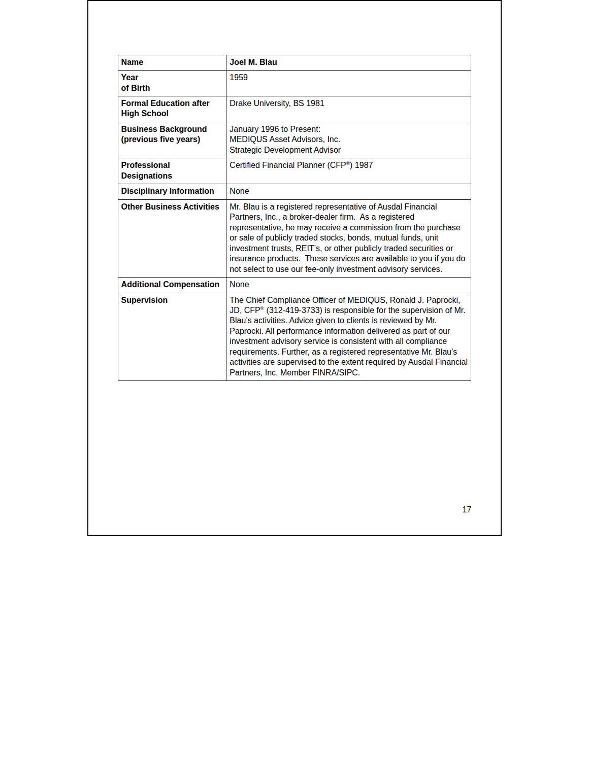| Name | Joel M. Blau |
| Year of Birth | 1959 |
| Formal Education after High School | Drake University, BS 1981 |
| Business Background (previous five years) | January 1996 to Present: MEDIQUS Asset Advisors, Inc. Strategic Development Advisor |
| Professional Designations | Certified Financial Planner (CFP ® ) 1987 |
| Disciplinary Information | None |
| Other Business Activities | Mr. Blau is a registered representative of Ausdal Financial Partners, Inc., a broker-dealer firm. As a registered representative, he may receive a commission from the purchase or sale of publicly traded stocks, bonds, mutual funds, unit investment trusts, REIT’s, or other publicly traded securities or insurance products. These services are available to you if you do not select to use our fee-only investment advisory services. |
| Additional Compensation | None |
| Supervision | The Chief Compliance Officer of MEDIQUS, Ronald J. Paprocki, JD, CFP ® (312-419-3733) is responsible for the supervision of Mr. Blau’s activities. Advice given to clients is reviewed by Mr. Paprocki. All performance information delivered as part of our investment advisory service is consistent with all compliance requirements. Further, as a registered representative Mr. Blau’s activities are supervised to the extent required by Ausdal Financial Partners, Inc. Member FINRA/SIPC. |
17